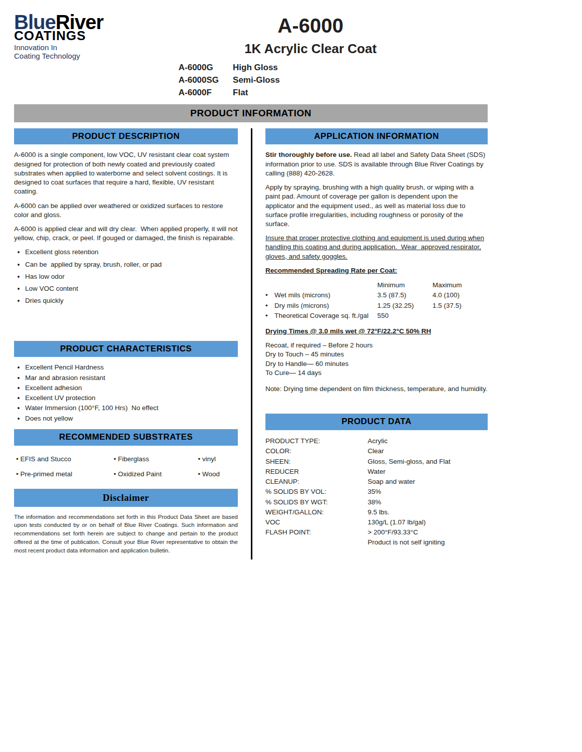Blue River
COATINGS
Innovation In
Coating Technology
A-6000
1K Acrylic Clear Coat
| A-6000G | High Gloss |
| A-6000SG | Semi-Gloss |
| A-6000F | Flat |
PRODUCT INFORMATION
PRODUCT DESCRIPTION
A-6000 is a single component, low VOC, UV resistant clear coat system designed for protection of both newly coated and previously coated substrates when applied to waterborne and select solvent costings. It is designed to coat surfaces that require a hard, flexible, UV resistant coating.
A-6000 can be applied over weathered or oxidized surfaces to restore color and gloss.
A-6000 is applied clear and will dry clear. When applied properly, it will not yellow, chip, crack, or peel. If gouged or damaged, the finish is repairable.
Excellent gloss retention
Can be applied by spray, brush, roller, or pad
Has low odor
Low VOC content
Dries quickly
PRODUCT CHARACTERISTICS
Excellent Pencil Hardness
Mar and abrasion resistant
Excellent adhesion
Excellent UV protection
Water Immersion (100°F, 100 Hrs) No effect
Does not yellow
RECOMMENDED SUBSTRATES
| • EFIS and Stucco | • Fiberglass | • vinyl |
| • Pre-primed metal | • Oxidized Paint | • Wood |
Disclaimer
The information and recommendations set forth in this Product Data Sheet are based upon tests conducted by or on behalf of Blue River Coatings. Such information and recommendations set forth herein are subject to change and pertain to the product offered at the time of publication. Consult your Blue River representative to obtain the most recent product data information and application bulletin.
APPLICATION INFORMATION
Stir thoroughly before use. Read all label and Safety Data Sheet (SDS) information prior to use. SDS is available through Blue River Coatings by calling (888) 420-2628.
Apply by spraying, brushing with a high quality brush, or wiping with a paint pad. Amount of coverage per gallon is dependent upon the applicator and the equipment used., as well as material loss due to surface profile irregularities, including roughness or porosity of the surface.
Insure that proper protective clothing and equipment is used during when handling this coating and during application. Wear approved respirator, gloves, and safety goggles.
Recommended Spreading Rate per Coat:
| | | Minimum | Maximum |
| --- | --- | --- | --- |
| • | Wet mils (microns) | 3.5 (87.5) | 4.0 (100) |
| • | Dry mils (microns) | 1.25 (32.25) | 1.5 (37.5) |
| • | Theoretical Coverage sq. ft./gal | 550 | |
Drying Times @ 3.0 mils wet @ 72°F/22.2°C 50% RH
Recoat, if required – Before 2 hours
Dry to Touch – 45 minutes
Dry to Handle— 60 minutes
To Cure— 14 days
Note: Drying time dependent on film thickness, temperature, and humidity.
PRODUCT DATA
| PRODUCT TYPE: | Acrylic |
| COLOR: | Clear |
| SHEEN: | Gloss, Semi-gloss, and Flat |
| REDUCER | Water |
| CLEANUP: | Soap and water |
| % SOLIDS BY VOL: | 35% |
| % SOLIDS BY WGT: | 38% |
| WEIGHT/GALLON: | 9.5 lbs. |
| VOC | 130g/L (1.07 lb/gal) |
| FLASH POINT: | > 200°F/93.33°C |
| | Product is not self igniting |